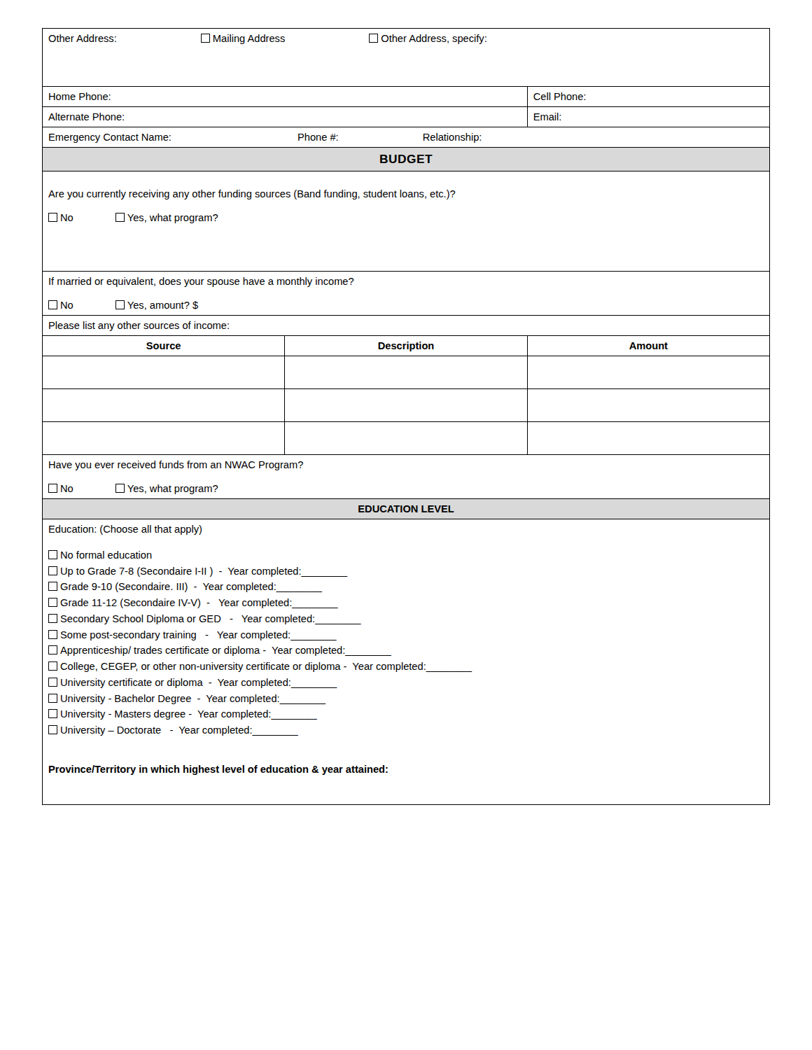| Other Address: Mailing Address Other Address, specify: |
| Home Phone: | Cell Phone: |
| Alternate Phone: | Email: |
| Emergency Contact Name: Phone #: Relationship: |
| BUDGET |
| Are you currently receiving any other funding sources (Band funding, student loans, etc.)? No Yes, what program? |
| If married or equivalent, does your spouse have a monthly income? No Yes, amount? $ |
| Please list any other sources of income: |
| Source | Description | Amount |
| Have you ever received funds from an NWAC Program? No Yes, what program? |
| EDUCATION LEVEL |
| Education: (Choose all that apply) No formal education Up to Grade 7-8 (Secondaire I-II ) - Year completed:________ Grade 9-10 (Secondaire. III) - Year completed:________ Grade 11-12 (Secondaire IV-V) - Year completed:________ Secondary School Diploma or GED - Year completed:________ Some post-secondary training - Year completed:________ Apprenticeship/ trades certificate or diploma - Year completed:________ College, CEGEP, or other non-university certificate or diploma - Year completed:________ University certificate or diploma - Year completed:________ University - Bachelor Degree - Year completed:________ University - Masters degree - Year completed:________ University – Doctorate - Year completed:________ Province/Territory in which highest level of education & year attained: |